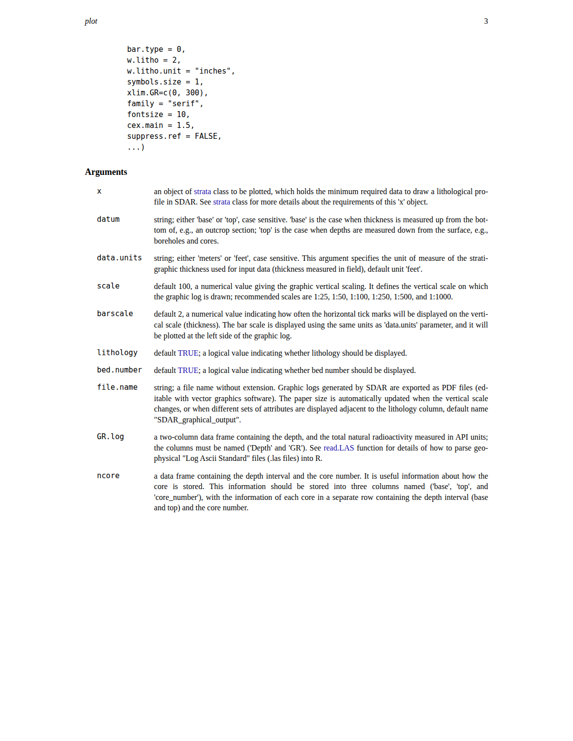plot 3
    bar.type = 0,
    w.litho = 2,
    w.litho.unit = "inches",
    symbols.size = 1,
    xlim.GR=c(0, 300),
    family = "serif",
    fontsize = 10,
    cex.main = 1.5,
    suppress.ref = FALSE,
    ...)
Arguments
x
an object of strata class to be plotted, which holds the minimum required data to draw a lithological profile in SDAR. See strata class for more details about the requirements of this 'x' object.
datum
string; either 'base' or 'top', case sensitive. 'base' is the case when thickness is measured up from the bottom of, e.g., an outcrop section; 'top' is the case when depths are measured down from the surface, e.g., boreholes and cores.
data.units
string; either 'meters' or 'feet', case sensitive. This argument specifies the unit of measure of the stratigraphic thickness used for input data (thickness measured in field), default unit 'feet'.
scale
default 100, a numerical value giving the graphic vertical scaling. It defines the vertical scale on which the graphic log is drawn; recommended scales are 1:25, 1:50, 1:100, 1:250, 1:500, and 1:1000.
barscale
default 2, a numerical value indicating how often the horizontal tick marks will be displayed on the vertical scale (thickness). The bar scale is displayed using the same units as 'data.units' parameter, and it will be plotted at the left side of the graphic log.
lithology
default TRUE; a logical value indicating whether lithology should be displayed.
bed.number
default TRUE; a logical value indicating whether bed number should be displayed.
file.name
string; a file name without extension. Graphic logs generated by SDAR are exported as PDF files (editable with vector graphics software). The paper size is automatically updated when the vertical scale changes, or when different sets of attributes are displayed adjacent to the lithology column, default name "SDAR_graphical_output".
GR.log
a two-column data frame containing the depth, and the total natural radioactivity measured in API units; the columns must be named ('Depth' and 'GR'). See read.LAS function for details of how to parse geophysical "Log Ascii Standard" files (.las files) into R.
ncore
a data frame containing the depth interval and the core number. It is useful information about how the core is stored. This information should be stored into three columns named ('base', 'top', and 'core_number'), with the information of each core in a separate row containing the depth interval (base and top) and the core number.